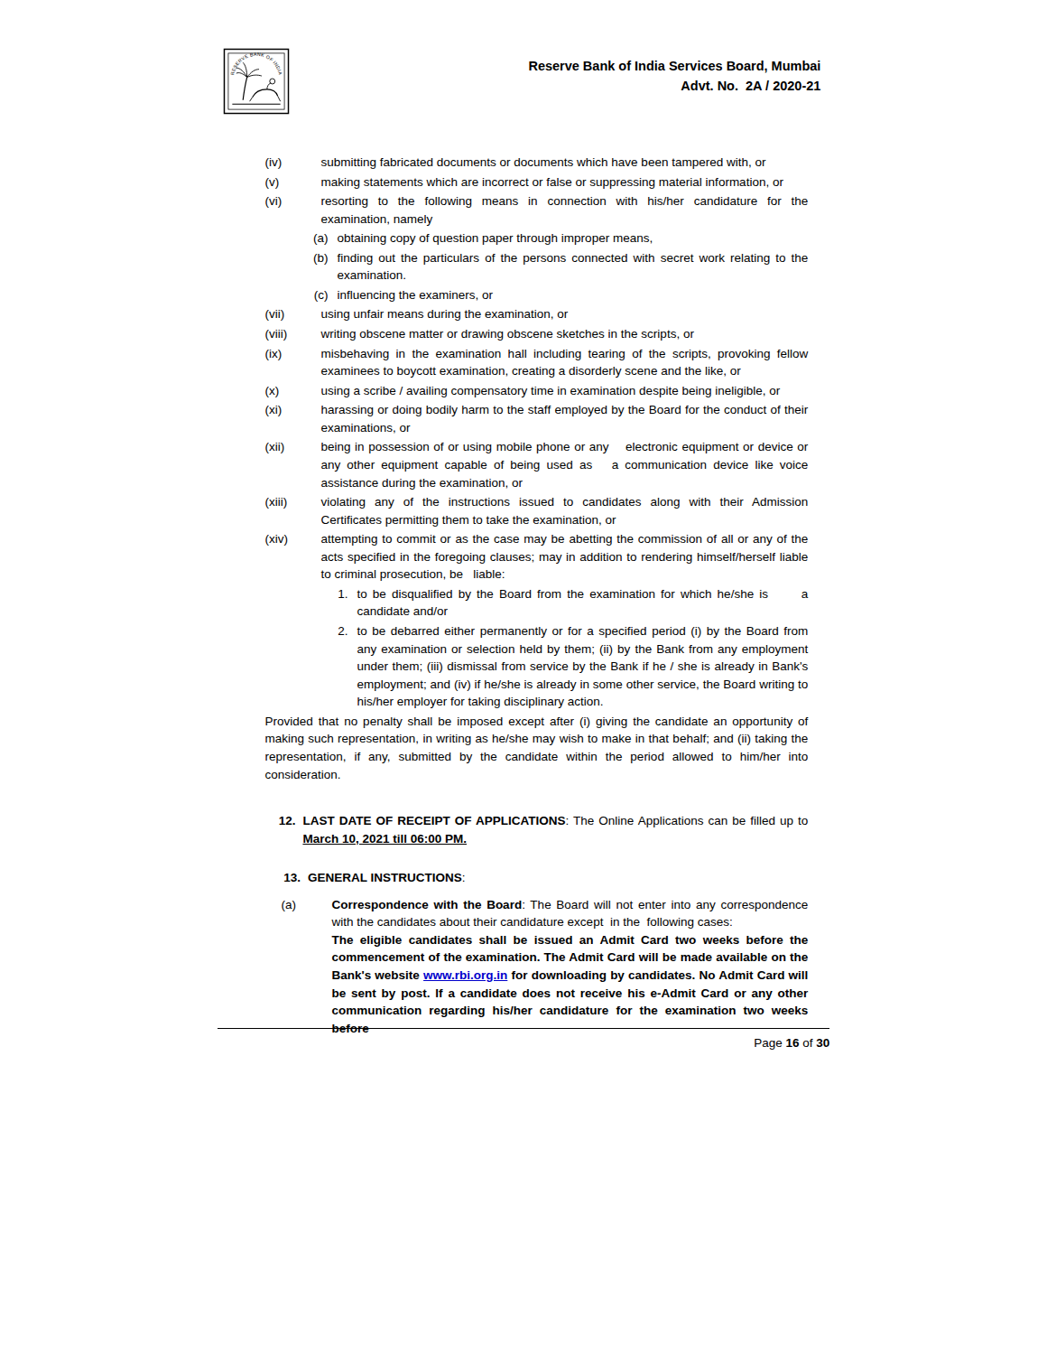RESERVE BANK OF INDIA
Reserve Bank of India Services Board, Mumbai
Advt. No. 2A / 2020-21
(iv)
submitting fabricated documents or documents which have been tampered with, or
(v)
making statements which are incorrect or false or suppressing material information, or
(vi)
resorting to the following means in connection with his/her candidature for the examination, namely
(a)
obtaining copy of question paper through improper means,
(b)
finding out the particulars of the persons connected with secret work relating to the examination.
(c)
influencing the examiners, or
(vii)
using unfair means during the examination, or
(viii)
writing obscene matter or drawing obscene sketches in the scripts, or
(ix)
misbehaving in the examination hall including tearing of the scripts, provoking fellow examinees to boycott examination, creating a disorderly scene and the like, or
(x)
using a scribe / availing compensatory time in examination despite being ineligible, or
(xi)
harassing or doing bodily harm to the staff employed by the Board for the conduct of their examinations, or
(xii)
being in possession of or using mobile phone or any electronic equipment or device or any other equipment capable of being used as a communication device like voice assistance during the examination, or
(xiii)
violating any of the instructions issued to candidates along with their Admission Certificates permitting them to take the examination, or
(xiv)
attempting to commit or as the case may be abetting the commission of all or any of the acts specified in the foregoing clauses; may in addition to rendering himself/herself liable to criminal prosecution, be liable:
1.
to be disqualified by the Board from the examination for which he/she is a candidate and/or
2.
to be debarred either permanently or for a specified period (i) by the Board from any examination or selection held by them; (ii) by the Bank from any employment under them; (iii) dismissal from service by the Bank if he / she is already in Bank's employment; and (iv) if he/she is already in some other service, the Board writing to his/her employer for taking disciplinary action.
Provided that no penalty shall be imposed except after (i) giving the candidate an opportunity of making such representation, in writing as he/she may wish to make in that behalf; and (ii) taking the representation, if any, submitted by the candidate within the period allowed to him/her into consideration.
12.
LAST DATE OF RECEIPT OF APPLICATIONS: The Online Applications can be filled up to March 10, 2021 till 06:00 PM.
13.
GENERAL INSTRUCTIONS:
(a)
Correspondence with the Board: The Board will not enter into any correspondence with the candidates about their candidature except in the following cases:
The eligible candidates shall be issued an Admit Card two weeks before the commencement of the examination. The Admit Card will be made available on the Bank's website www.rbi.org.in for downloading by candidates. No Admit Card will be sent by post. If a candidate does not receive his e-Admit Card or any other communication regarding his/her candidature for the examination two weeks before
Page 16 of 30